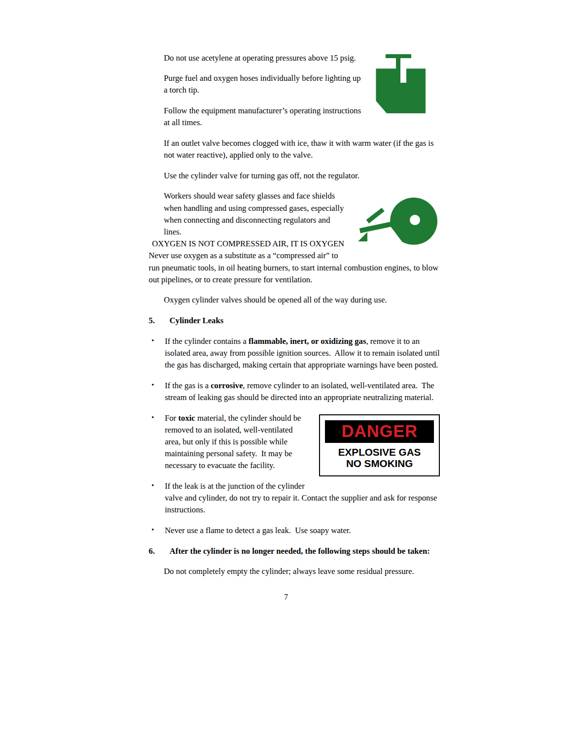Do not use acetylene at operating pressures above 15 psig.
Purge fuel and oxygen hoses individually before lighting up a torch tip.
Follow the equipment manufacturer’s operating instructions at all times.
If an outlet valve becomes clogged with ice, thaw it with warm water (if the gas is not water reactive), applied only to the valve.
Use the cylinder valve for turning gas off, not the regulator.
Workers should wear safety glasses and face shields when handling and using compressed gases, especially when connecting and disconnecting regulators and lines.
OXYGEN IS NOT COMPRESSED AIR, IT IS OXYGEN
Never use oxygen as a substitute as a “compressed air” to run pneumatic tools, in oil heating burners, to start internal combustion engines, to blow out pipelines, or to create pressure for ventilation.
Oxygen cylinder valves should be opened all of the way during use.
5. Cylinder Leaks
If the cylinder contains a flammable, inert, or oxidizing gas, remove it to an isolated area, away from possible ignition sources. Allow it to remain isolated until the gas has discharged, making certain that appropriate warnings have been posted.
If the gas is a corrosive, remove cylinder to an isolated, well-ventilated area. The stream of leaking gas should be directed into an appropriate neutralizing material.
DANGER
EXPLOSIVE GAS
NO SMOKING
For toxic material, the cylinder should be removed to an isolated, well-ventilated area, but only if this is possible while maintaining personal safety. It may be necessary to evacuate the facility.
If the leak is at the junction of the cylinder valve and cylinder, do not try to repair it. Contact the supplier and ask for response instructions.
Never use a flame to detect a gas leak. Use soapy water.
6. After the cylinder is no longer needed, the following steps should be taken:
Do not completely empty the cylinder; always leave some residual pressure.
7